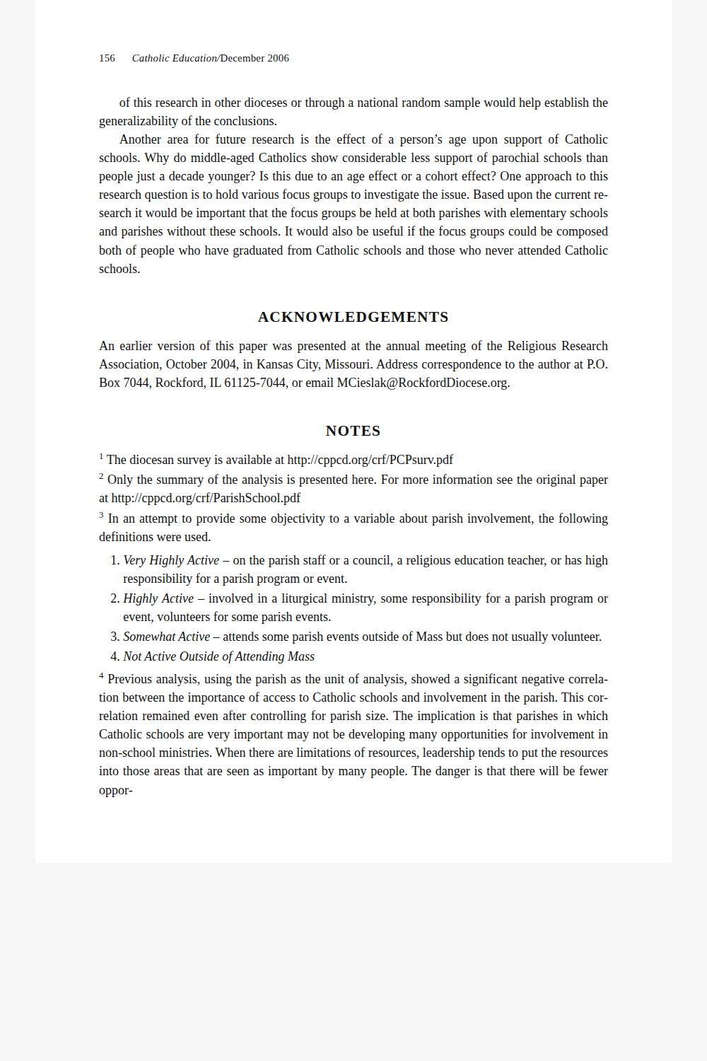156 Catholic Education/December 2006
of this research in other dioceses or through a national random sample would help establish the generalizability of the conclusions.
Another area for future research is the effect of a person’s age upon support of Catholic schools. Why do middle-aged Catholics show considerable less support of parochial schools than people just a decade younger? Is this due to an age effect or a cohort effect? One approach to this research question is to hold various focus groups to investigate the issue. Based upon the current research it would be important that the focus groups be held at both parishes with elementary schools and parishes without these schools. It would also be useful if the focus groups could be composed both of people who have graduated from Catholic schools and those who never attended Catholic schools.
ACKNOWLEDGEMENTS
An earlier version of this paper was presented at the annual meeting of the Religious Research Association, October 2004, in Kansas City, Missouri. Address correspondence to the author at P.O. Box 7044, Rockford, IL 61125-7044, or email MCieslak@RockfordDiocese.org.
NOTES
1 The diocesan survey is available at http://cppcd.org/crf/PCPsurv.pdf
2 Only the summary of the analysis is presented here. For more information see the original paper at http://cppcd.org/crf/ParishSchool.pdf
3 In an attempt to provide some objectivity to a variable about parish involvement, the following definitions were used.
Very Highly Active – on the parish staff or a council, a religious education teacher, or has high responsibility for a parish program or event.
Highly Active – involved in a liturgical ministry, some responsibility for a parish program or event, volunteers for some parish events.
Somewhat Active – attends some parish events outside of Mass but does not usually volunteer.
Not Active Outside of Attending Mass
4 Previous analysis, using the parish as the unit of analysis, showed a significant negative correlation between the importance of access to Catholic schools and involvement in the parish. This correlation remained even after controlling for parish size. The implication is that parishes in which Catholic schools are very important may not be developing many opportunities for involvement in non-school ministries. When there are limitations of resources, leadership tends to put the resources into those areas that are seen as important by many people. The danger is that there will be fewer oppor-